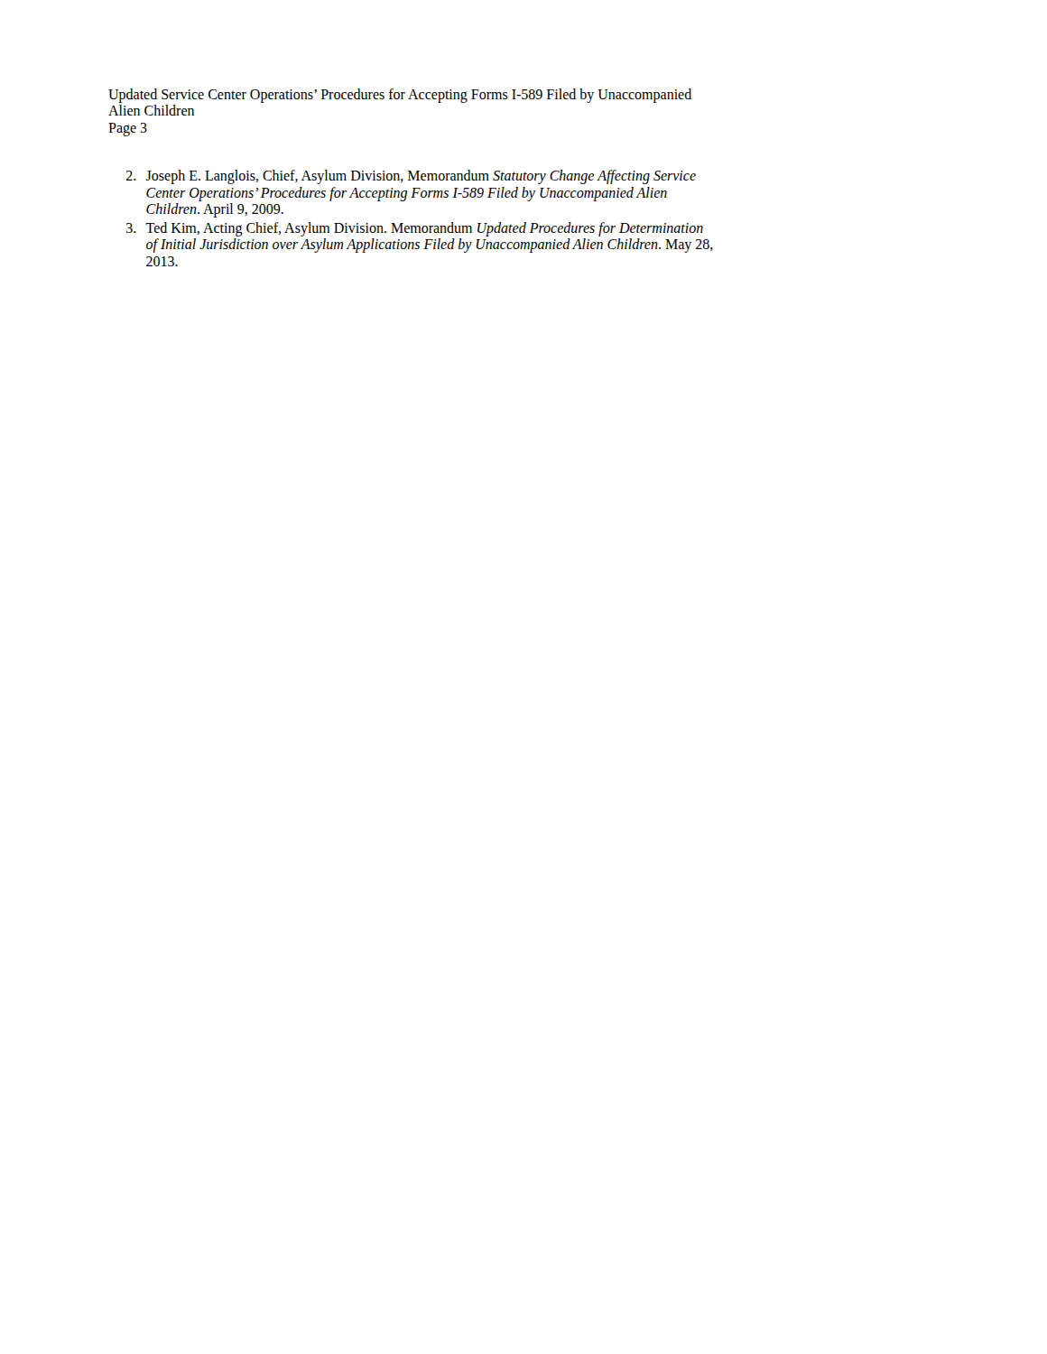Updated Service Center Operations’ Procedures for Accepting Forms I-589 Filed by Unaccompanied Alien Children
Page 3
Joseph E. Langlois, Chief, Asylum Division, Memorandum Statutory Change Affecting Service Center Operations’ Procedures for Accepting Forms I-589 Filed by Unaccompanied Alien Children. April 9, 2009.
Ted Kim, Acting Chief, Asylum Division. Memorandum Updated Procedures for Determination of Initial Jurisdiction over Asylum Applications Filed by Unaccompanied Alien Children. May 28, 2013.